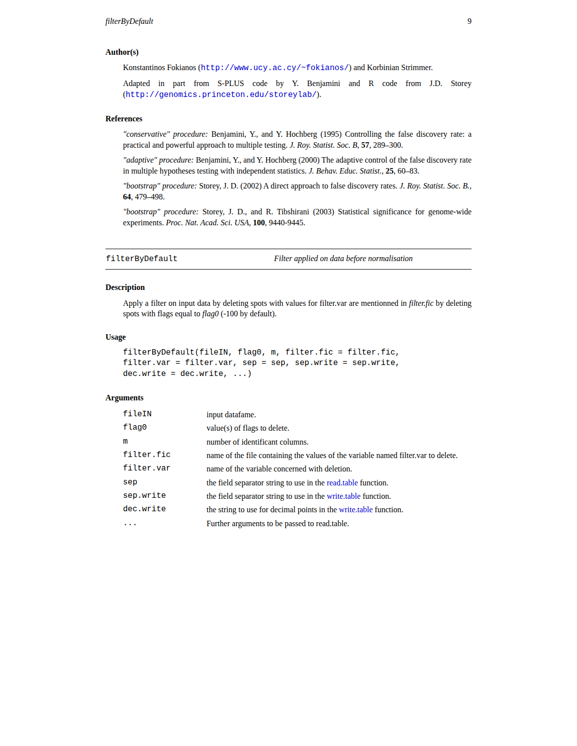filterByDefault 9
Author(s)
Konstantinos Fokianos (http://www.ucy.ac.cy/~fokianos/) and Korbinian Strimmer.
Adapted in part from S-PLUS code by Y. Benjamini and R code from J.D. Storey (http://genomics.princeton.edu/storeylab/).
References
"conservative" procedure: Benjamini, Y., and Y. Hochberg (1995) Controlling the false discovery rate: a practical and powerful approach to multiple testing. J. Roy. Statist. Soc. B, 57, 289–300.
"adaptive" procedure: Benjamini, Y., and Y. Hochberg (2000) The adaptive control of the false discovery rate in multiple hypotheses testing with independent statistics. J. Behav. Educ. Statist., 25, 60–83.
"bootstrap" procedure: Storey, J. D. (2002) A direct approach to false discovery rates. J. Roy. Statist. Soc. B., 64, 479–498.
"bootstrap" procedure: Storey, J. D., and R. Tibshirani (2003) Statistical significance for genome-wide experiments. Proc. Nat. Acad. Sci. USA, 100, 9440-9445.
| filterByDefault | Filter applied on data before normalisation |
Description
Apply a filter on input data by deleting spots with values for filter.var are mentionned in filter.fic by deleting spots with flags equal to flag0 (-100 by default).
Usage
filterByDefault(fileIN, flag0, m, filter.fic = filter.fic,
filter.var = filter.var, sep = sep, sep.write = sep.write,
dec.write = dec.write, ...)
Arguments
| fileIN | input datafame. |
| flag0 | value(s) of flags to delete. |
| m | number of identificant columns. |
| filter.fic | name of the file containing the values of the variable named filter.var to delete. |
| filter.var | name of the variable concerned with deletion. |
| sep | the field separator string to use in the read.table function. |
| sep.write | the field separator string to use in the write.table function. |
| dec.write | the string to use for decimal points in the write.table function. |
| ... | Further arguments to be passed to read.table. |